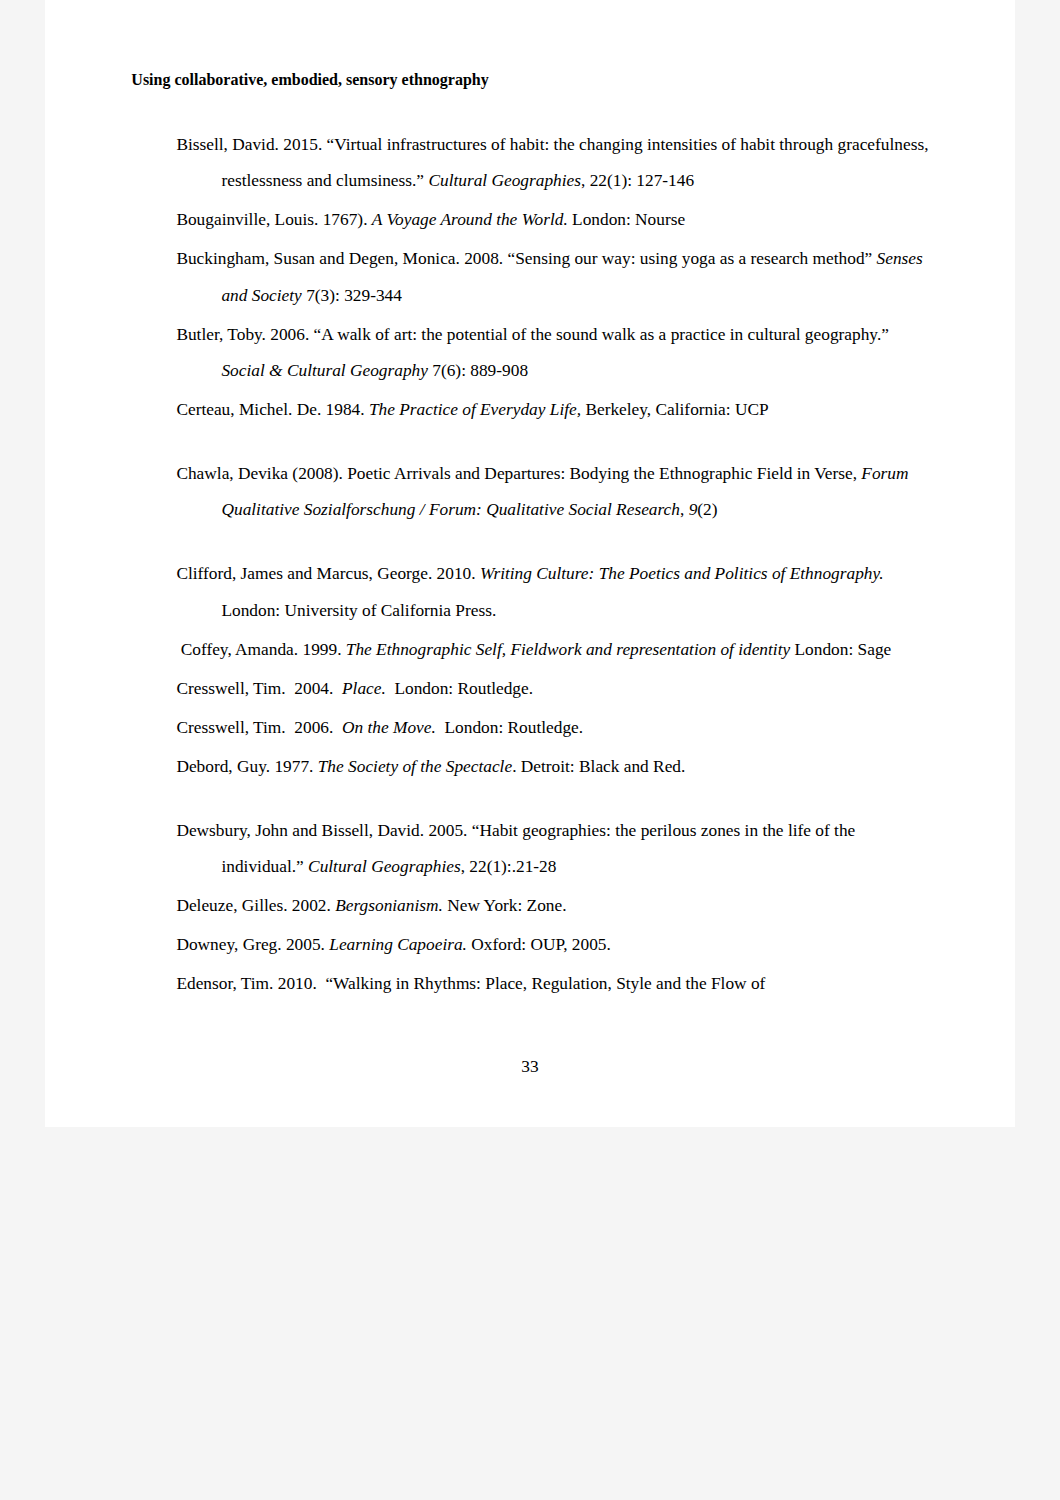Using collaborative, embodied, sensory ethnography
Bissell, David. 2015. “Virtual infrastructures of habit: the changing intensities of habit through gracefulness, restlessness and clumsiness.” Cultural Geographies, 22(1): 127-146
Bougainville, Louis. 1767). A Voyage Around the World. London: Nourse
Buckingham, Susan and Degen, Monica. 2008. “Sensing our way: using yoga as a research method” Senses and Society 7(3): 329-344
Butler, Toby. 2006. “A walk of art: the potential of the sound walk as a practice in cultural geography.” Social & Cultural Geography 7(6): 889-908
Certeau, Michel. De. 1984. The Practice of Everyday Life, Berkeley, California: UCP
Chawla, Devika (2008). Poetic Arrivals and Departures: Bodying the Ethnographic Field in Verse, Forum Qualitative Sozialforschung / Forum: Qualitative Social Research, 9(2)
Clifford, James and Marcus, George. 2010. Writing Culture: The Poetics and Politics of Ethnography. London: University of California Press.
Coffey, Amanda. 1999. The Ethnographic Self, Fieldwork and representation of identity London: Sage
Cresswell, Tim. 2004. Place. London: Routledge.
Cresswell, Tim. 2006. On the Move. London: Routledge.
Debord, Guy. 1977. The Society of the Spectacle. Detroit: Black and Red.
Dewsbury, John and Bissell, David. 2005. “Habit geographies: the perilous zones in the life of the individual.” Cultural Geographies, 22(1):.21-28
Deleuze, Gilles. 2002. Bergsonianism. New York: Zone.
Downey, Greg. 2005. Learning Capoeira. Oxford: OUP, 2005.
Edensor, Tim. 2010. “Walking in Rhythms: Place, Regulation, Style and the Flow of
33